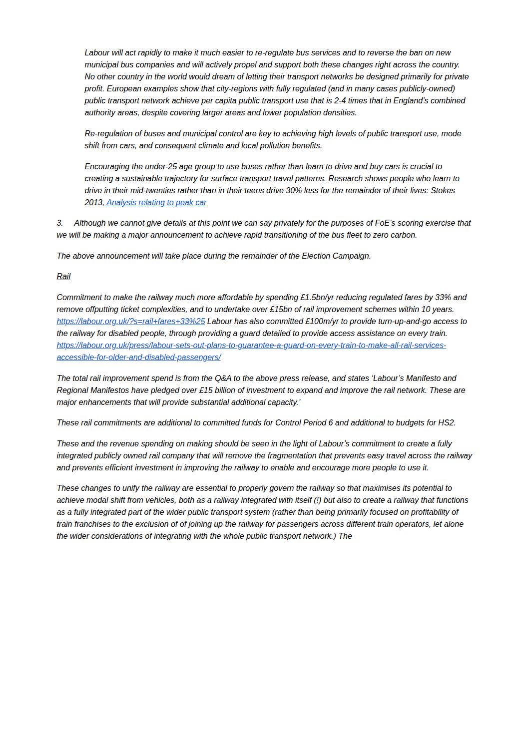Labour will act rapidly to make it much easier to re-regulate bus services and to reverse the ban on new municipal bus companies and will actively propel and support both these changes right across the country. No other country in the world would dream of letting their transport networks be designed primarily for private profit. European examples show that city-regions with fully regulated (and in many cases publicly-owned) public transport network achieve per capita public transport use that is 2-4 times that in England’s combined authority areas, despite covering larger areas and lower population densities.
Re-regulation of buses and municipal control are key to achieving high levels of public transport use, mode shift from cars, and consequent climate and local pollution benefits.
Encouraging the under-25 age group to use buses rather than learn to drive and buy cars is crucial to creating a sustainable trajectory for surface transport travel patterns. Research shows people who learn to drive in their mid-twenties rather than in their teens drive 30% less for the remainder of their lives: Stokes 2013, Analysis relating to peak car
3. Although we cannot give details at this point we can say privately for the purposes of FoE’s scoring exercise that we will be making a major announcement to achieve rapid transitioning of the bus fleet to zero carbon.
The above announcement will take place during the remainder of the Election Campaign.
Rail
Commitment to make the railway much more affordable by spending £1.5bn/yr reducing regulated fares by 33% and remove offputting ticket complexities, and to undertake over £15bn of rail improvement schemes within 10 years.
https://labour.org.uk/?s=rail+fares+33%25 Labour has also committed £100m/yr to provide turn-up-and-go access to the railway for disabled people, through providing a guard detailed to provide access assistance on every train. https://labour.org.uk/press/labour-sets-out-plans-to-guarantee-a-guard-on-every-train-to-make-all-rail-services-accessible-for-older-and-disabled-passengers/
The total rail improvement spend is from the Q&A to the above press release, and states ‘Labour’s Manifesto and Regional Manifestos have pledged over £15 billion of investment to expand and improve the rail network. These are major enhancements that will provide substantial additional capacity.’
These rail commitments are additional to committed funds for Control Period 6 and additional to budgets for HS2.
These and the revenue spending on making should be seen in the light of Labour’s commitment to create a fully integrated publicly owned rail company that will remove the fragmentation that prevents easy travel across the railway and prevents efficient investment in improving the railway to enable and encourage more people to use it.
These changes to unify the railway are essential to properly govern the railway so that maximises its potential to achieve modal shift from vehicles, both as a railway integrated with itself (!) but also to create a railway that functions as a fully integrated part of the wider public transport system (rather than being primarily focused on profitability of train franchises to the exclusion of of joining up the railway for passengers across different train operators, let alone the wider considerations of integrating with the whole public transport network.) The